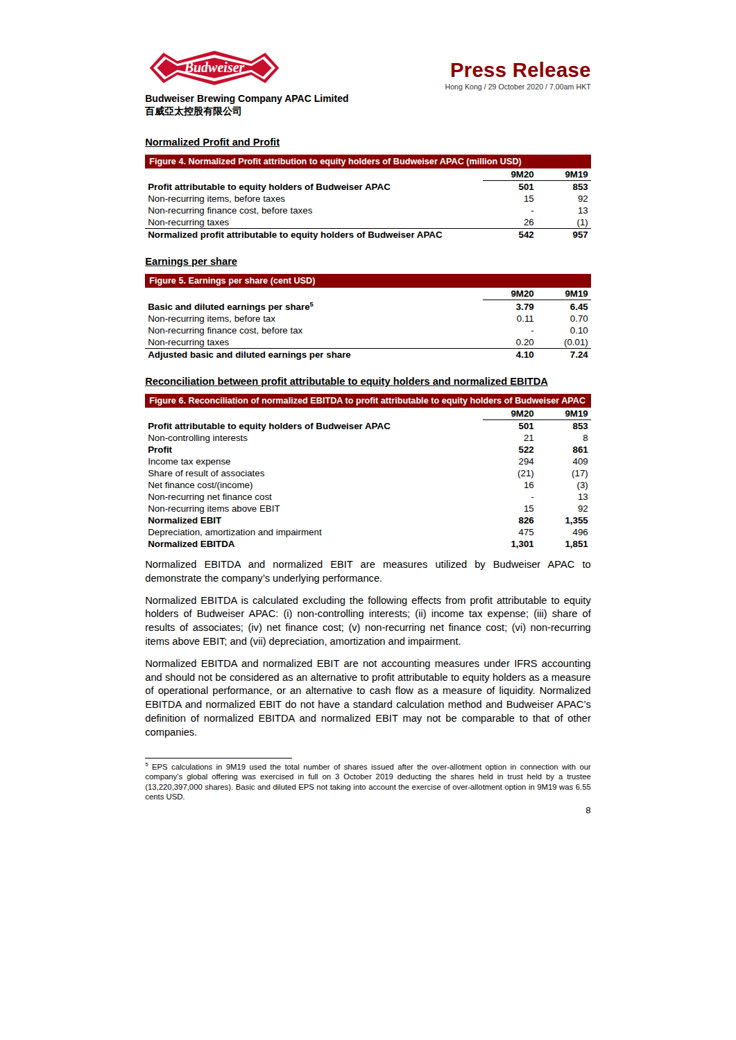Budweiser
Budweiser Brewing Company APAC Limited
百威亞太控股有限公司
Press Release
Hong Kong / 29 October 2020 / 7.00am HKT
Normalized Profit and Profit
Figure 4. Normalized Profit attribution to equity holders of Budweiser APAC (million USD)
| | 9M20 | 9M19 |
| --- | --- | --- |
| Profit attributable to equity holders of Budweiser APAC | 501 | 853 |
| Non-recurring items, before taxes | 15 | 92 |
| Non-recurring finance cost, before taxes | - | 13 |
| Non-recurring taxes | 26 | (1) |
| Normalized profit attributable to equity holders of Budweiser APAC | 542 | 957 |
Earnings per share
Figure 5. Earnings per share (cent USD)
| | 9M20 | 9M19 |
| --- | --- | --- |
| Basic and diluted earnings per share 5 | 3.79 | 6.45 |
| Non-recurring items, before tax | 0.11 | 0.70 |
| Non-recurring finance cost, before tax | - | 0.10 |
| Non-recurring taxes | 0.20 | (0.01) |
| Adjusted basic and diluted earnings per share | 4.10 | 7.24 |
Reconciliation between profit attributable to equity holders and normalized EBITDA
Figure 6. Reconciliation of normalized EBITDA to profit attributable to equity holders of Budweiser APAC
| | 9M20 | 9M19 |
| --- | --- | --- |
| Profit attributable to equity holders of Budweiser APAC | 501 | 853 |
| Non-controlling interests | 21 | 8 |
| Profit | 522 | 861 |
| Income tax expense | 294 | 409 |
| Share of result of associates | (21) | (17) |
| Net finance cost/(income) | 16 | (3) |
| Non-recurring net finance cost | - | 13 |
| Non-recurring items above EBIT | 15 | 92 |
| Normalized EBIT | 826 | 1,355 |
| Depreciation, amortization and impairment | 475 | 496 |
| Normalized EBITDA | 1,301 | 1,851 |
Normalized EBITDA and normalized EBIT are measures utilized by Budweiser APAC to demonstrate the company’s underlying performance.
Normalized EBITDA is calculated excluding the following effects from profit attributable to equity holders of Budweiser APAC: (i) non-controlling interests; (ii) income tax expense; (iii) share of results of associates; (iv) net finance cost; (v) non-recurring net finance cost; (vi) non-recurring items above EBIT; and (vii) depreciation, amortization and impairment.
Normalized EBITDA and normalized EBIT are not accounting measures under IFRS accounting and should not be considered as an alternative to profit attributable to equity holders as a measure of operational performance, or an alternative to cash flow as a measure of liquidity. Normalized EBITDA and normalized EBIT do not have a standard calculation method and Budweiser APAC’s definition of normalized EBITDA and normalized EBIT may not be comparable to that of other companies.
5 EPS calculations in 9M19 used the total number of shares issued after the over-allotment option in connection with our company’s global offering was exercised in full on 3 October 2019 deducting the shares held in trust held by a trustee (13,220,397,000 shares). Basic and diluted EPS not taking into account the exercise of over-allotment option in 9M19 was 6.55 cents USD.
8